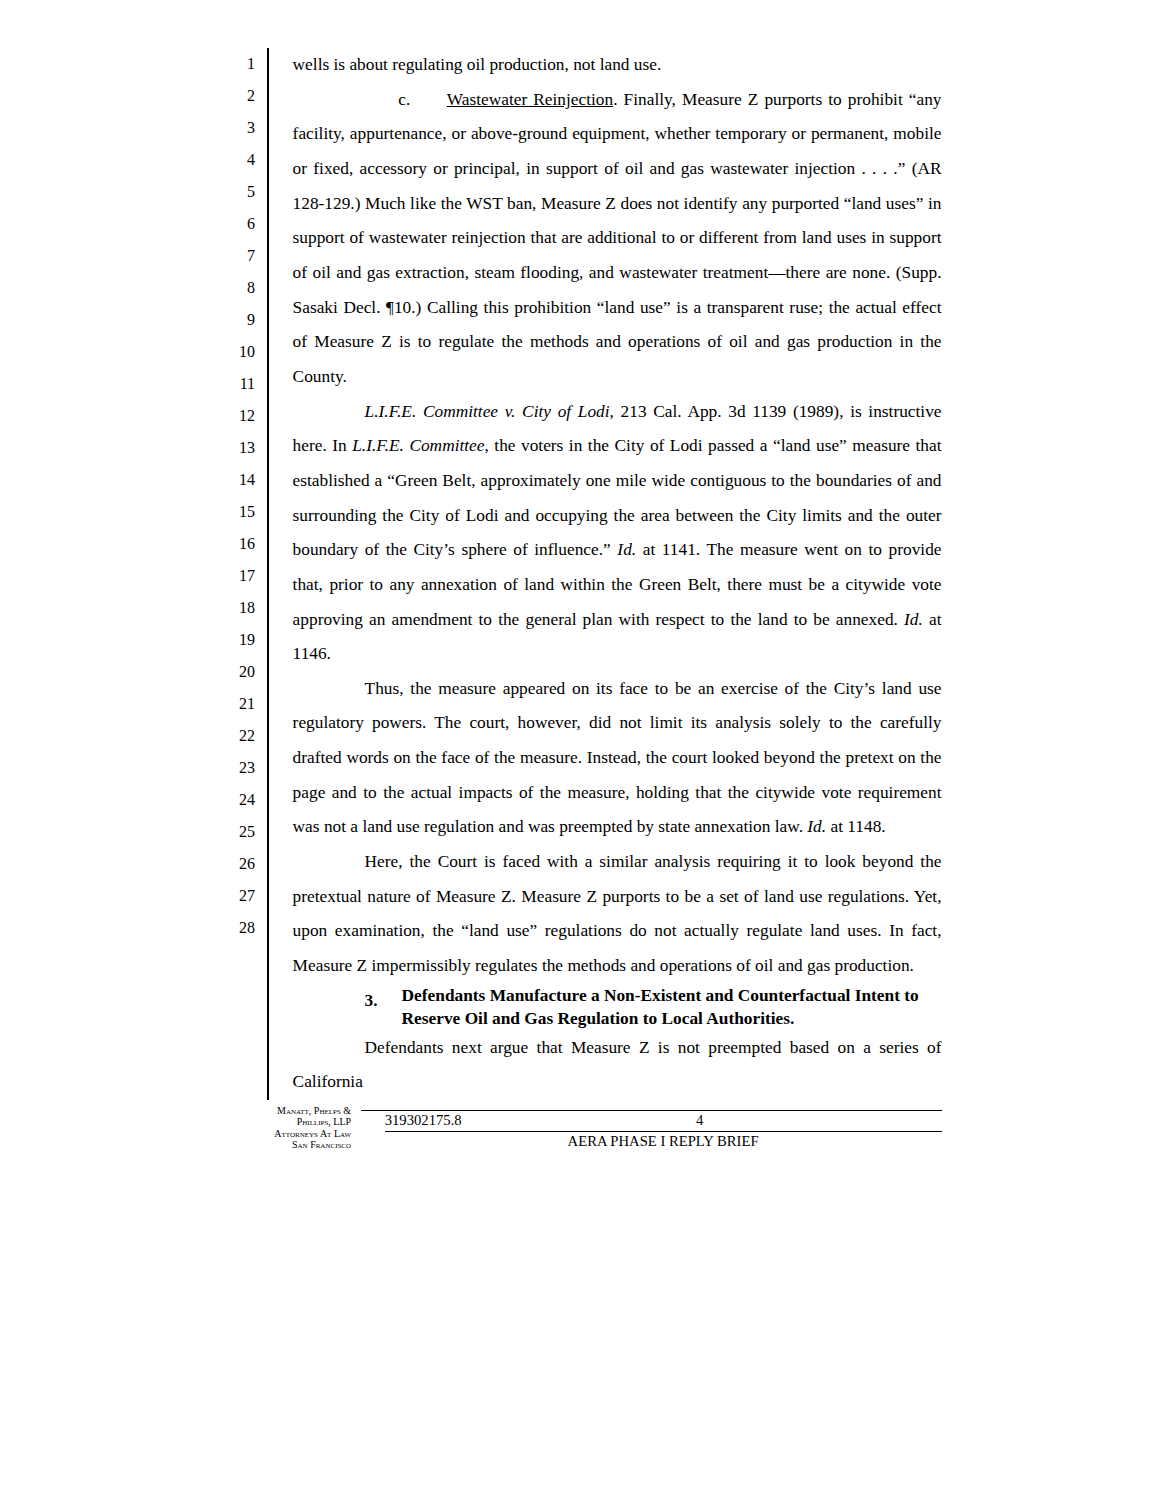1
2
3
4
5
6
7
8
9
10
11
12
13
14
15
16
17
18
19
20
21
22
23
24
25
26
27
28
wells is about regulating oil production, not land use.
c. Wastewater Reinjection. Finally, Measure Z purports to prohibit “any facility, appurtenance, or above-ground equipment, whether temporary or permanent, mobile or fixed, accessory or principal, in support of oil and gas wastewater injection . . . .” (AR 128-129.) Much like the WST ban, Measure Z does not identify any purported “land uses” in support of wastewater reinjection that are additional to or different from land uses in support of oil and gas extraction, steam flooding, and wastewater treatment—there are none. (Supp. Sasaki Decl. ¶10.) Calling this prohibition “land use” is a transparent ruse; the actual effect of Measure Z is to regulate the methods and operations of oil and gas production in the County.
L.I.F.E. Committee v. City of Lodi, 213 Cal. App. 3d 1139 (1989), is instructive here. In L.I.F.E. Committee, the voters in the City of Lodi passed a “land use” measure that established a “Green Belt, approximately one mile wide contiguous to the boundaries of and surrounding the City of Lodi and occupying the area between the City limits and the outer boundary of the City’s sphere of influence.” Id. at 1141. The measure went on to provide that, prior to any annexation of land within the Green Belt, there must be a citywide vote approving an amendment to the general plan with respect to the land to be annexed. Id. at 1146.
Thus, the measure appeared on its face to be an exercise of the City’s land use regulatory powers. The court, however, did not limit its analysis solely to the carefully drafted words on the face of the measure. Instead, the court looked beyond the pretext on the page and to the actual impacts of the measure, holding that the citywide vote requirement was not a land use regulation and was preempted by state annexation law. Id. at 1148.
Here, the Court is faced with a similar analysis requiring it to look beyond the pretextual nature of Measure Z. Measure Z purports to be a set of land use regulations. Yet, upon examination, the “land use” regulations do not actually regulate land uses. In fact, Measure Z impermissibly regulates the methods and operations of oil and gas production.
3.
Defendants Manufacture a Non-Existent and Counterfactual Intent to Reserve Oil and Gas Regulation to Local Authorities.
Defendants next argue that Measure Z is not preempted based on a series of California
Manatt, Phelps &
Phillips, LLP
Attorneys At Law
San Francisco
319302175.8 4
AERA PHASE I REPLY BRIEF